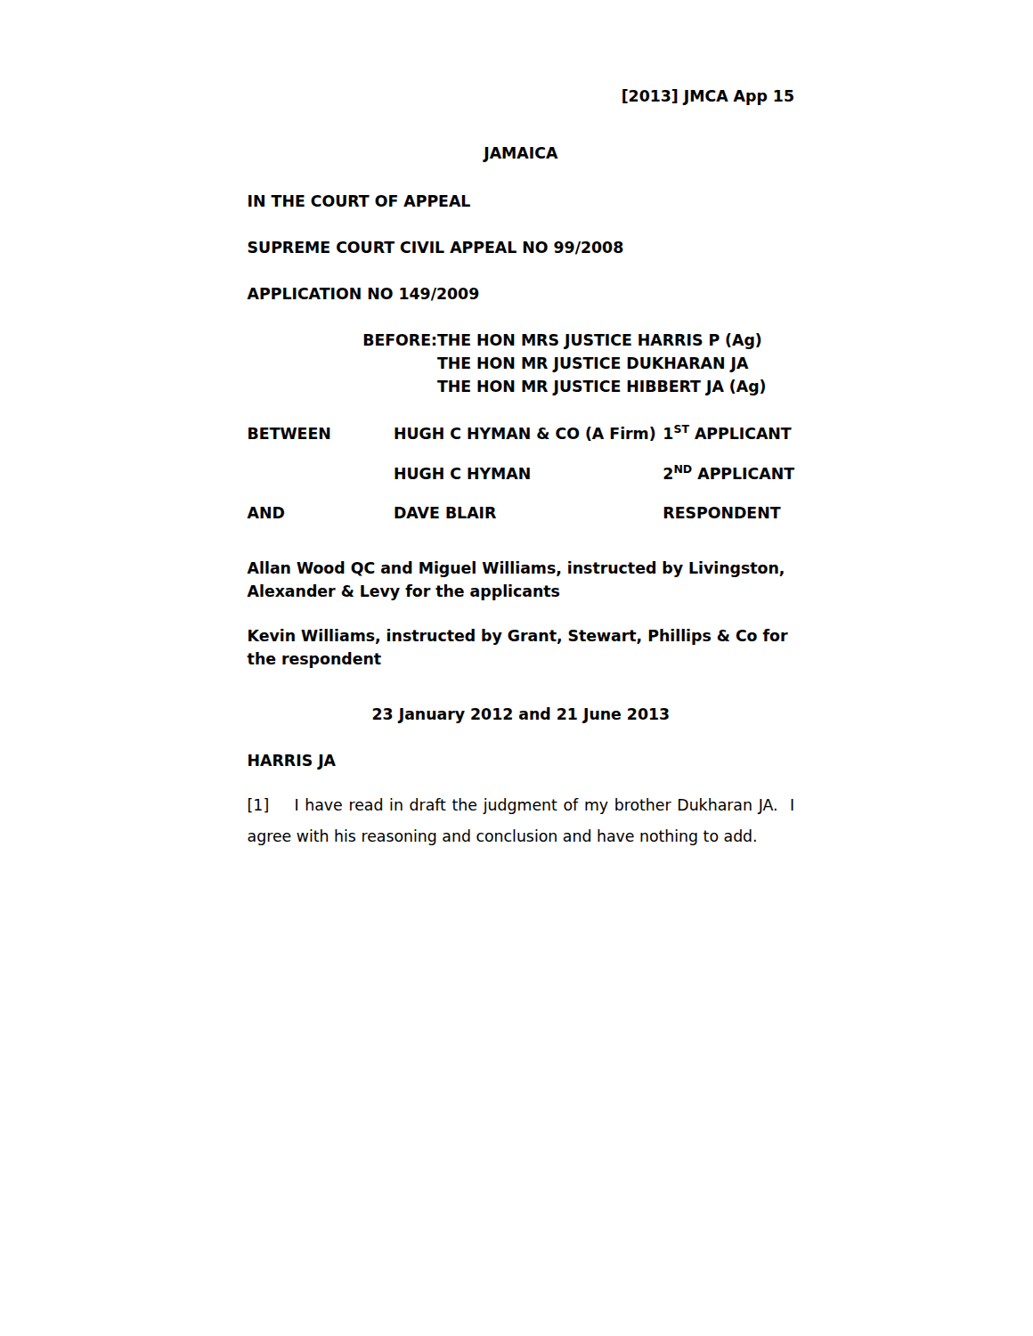[2013] JMCA App 15
JAMAICA
IN THE COURT OF APPEAL
SUPREME COURT CIVIL APPEAL NO 99/2008
APPLICATION NO 149/2009
| BEFORE: | THE HON MRS JUSTICE HARRIS P (Ag) THE HON MR JUSTICE DUKHARAN JA THE HON MR JUSTICE HIBBERT JA (Ag) |
| BETWEEN | HUGH C HYMAN & CO (A Firm) | 1 ST APPLICANT |
| | HUGH C HYMAN | 2 ND APPLICANT |
| AND | DAVE BLAIR | RESPONDENT |
Allan Wood QC and Miguel Williams, instructed by Livingston, Alexander & Levy for the applicants
Kevin Williams, instructed by Grant, Stewart, Phillips & Co for the respondent
23 January 2012 and 21 June 2013
HARRIS JA
[1] I have read in draft the judgment of my brother Dukharan JA. I agree with his reasoning and conclusion and have nothing to add.